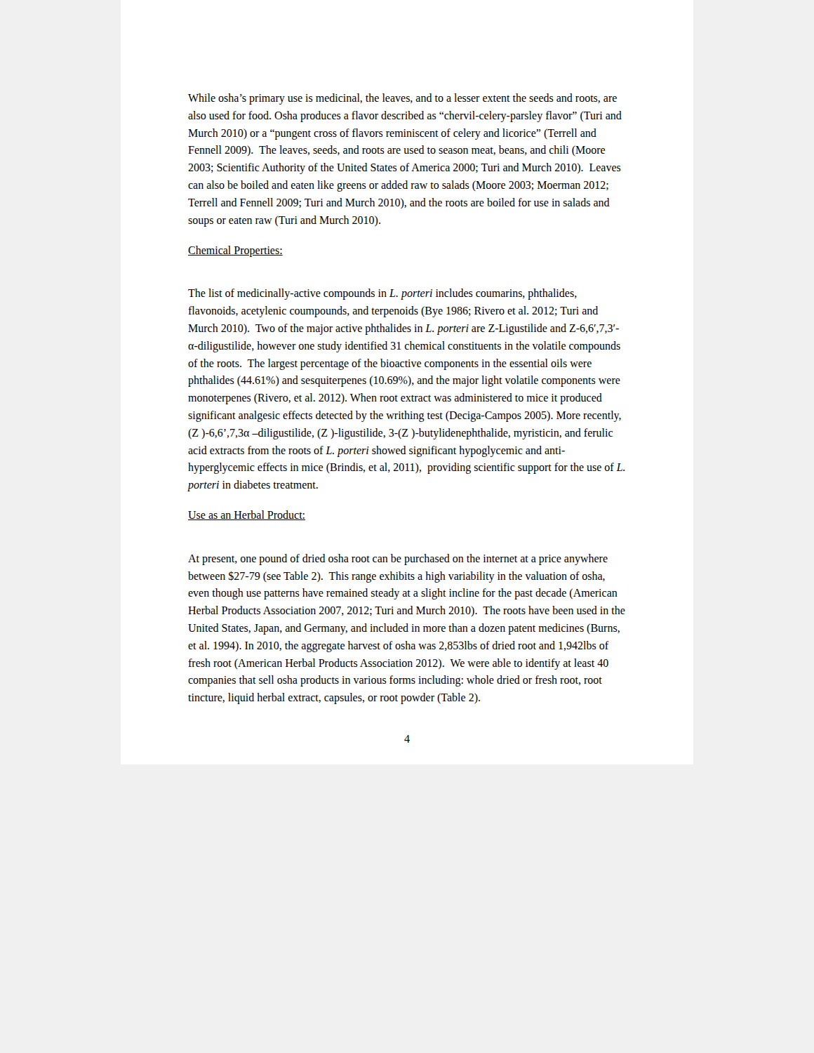While osha’s primary use is medicinal, the leaves, and to a lesser extent the seeds and roots, are also used for food. Osha produces a flavor described as “chervil-celery-parsley flavor” (Turi and Murch 2010) or a “pungent cross of flavors reminiscent of celery and licorice” (Terrell and Fennell 2009). The leaves, seeds, and roots are used to season meat, beans, and chili (Moore 2003; Scientific Authority of the United States of America 2000; Turi and Murch 2010). Leaves can also be boiled and eaten like greens or added raw to salads (Moore 2003; Moerman 2012; Terrell and Fennell 2009; Turi and Murch 2010), and the roots are boiled for use in salads and soups or eaten raw (Turi and Murch 2010).
Chemical Properties:
The list of medicinally-active compounds in L. porteri includes coumarins, phthalides, flavonoids, acetylenic coumpounds, and terpenoids (Bye 1986; Rivero et al. 2012; Turi and Murch 2010). Two of the major active phthalides in L. porteri are Z-Ligustilide and Z-6,6′,7,3′-α-diligustilide, however one study identified 31 chemical constituents in the volatile compounds of the roots. The largest percentage of the bioactive components in the essential oils were phthalides (44.61%) and sesquiterpenes (10.69%), and the major light volatile components were monoterpenes (Rivero, et al. 2012). When root extract was administered to mice it produced significant analgesic effects detected by the writhing test (Deciga-Campos 2005). More recently, (Z )-6,6’,7,3α –diligustilide, (Z )-ligustilide, 3-(Z )-butylidenephthalide, myristicin, and ferulic acid extracts from the roots of L. porteri showed significant hypoglycemic and anti-hyperglycemic effects in mice (Brindis, et al, 2011), providing scientific support for the use of L. porteri in diabetes treatment.
Use as an Herbal Product:
At present, one pound of dried osha root can be purchased on the internet at a price anywhere between $27-79 (see Table 2). This range exhibits a high variability in the valuation of osha, even though use patterns have remained steady at a slight incline for the past decade (American Herbal Products Association 2007, 2012; Turi and Murch 2010). The roots have been used in the United States, Japan, and Germany, and included in more than a dozen patent medicines (Burns, et al. 1994). In 2010, the aggregate harvest of osha was 2,853lbs of dried root and 1,942lbs of fresh root (American Herbal Products Association 2012). We were able to identify at least 40 companies that sell osha products in various forms including: whole dried or fresh root, root tincture, liquid herbal extract, capsules, or root powder (Table 2).
4